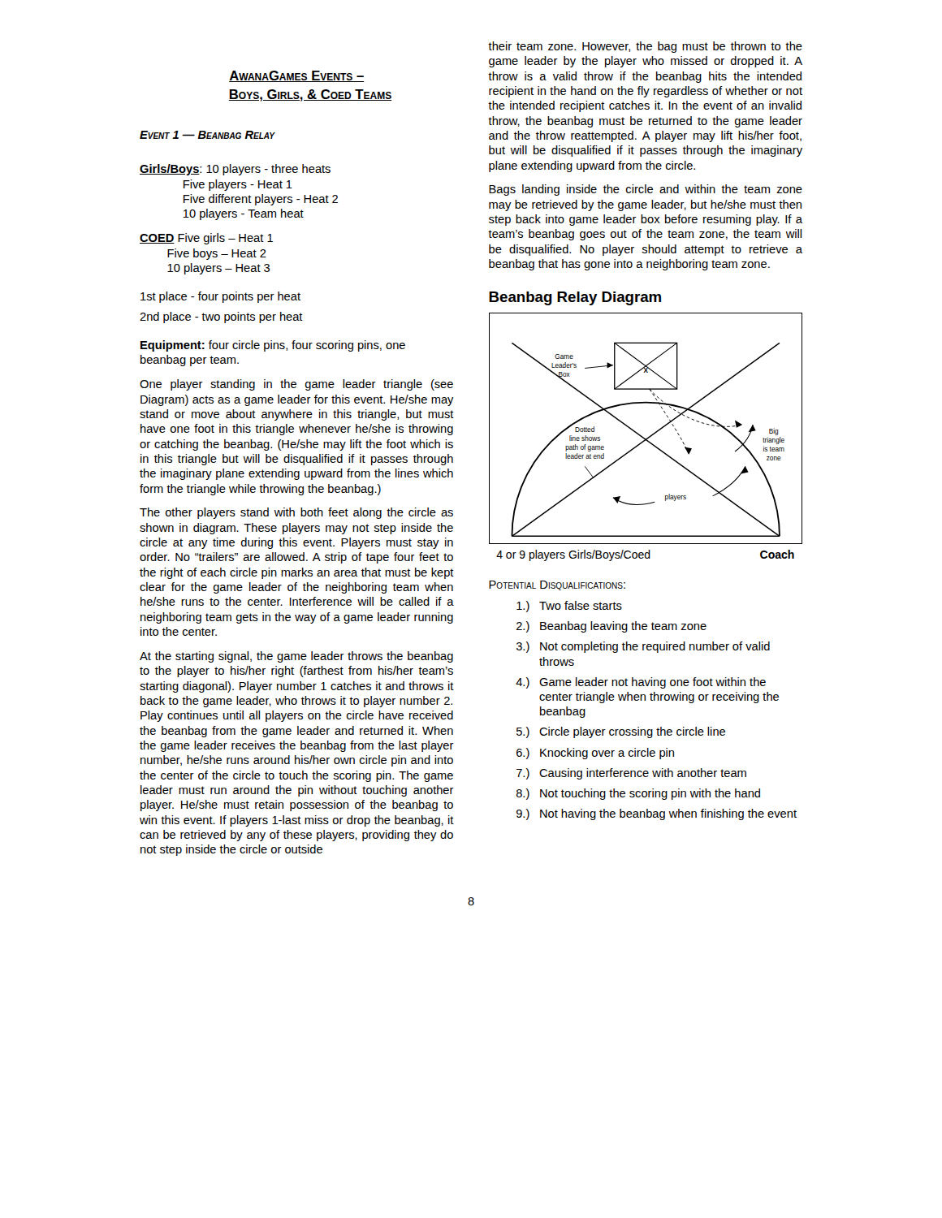AwanaGames Events –Boys, Girls, & Coed Teams
Event 1 — Beanbag Relay
Girls/Boys: 10 players - three heats Five players - Heat 1 Five different players - Heat 2 10 players - Team heat
COED Five girls – Heat 1 Five boys – Heat 2 10 players – Heat 3
1st place - four points per heat
2nd place - two points per heat
Equipment: four circle pins, four scoring pins, one beanbag per team.
One player standing in the game leader triangle (see Diagram) acts as a game leader for this event. He/she may stand or move about anywhere in this triangle, but must have one foot in this triangle whenever he/she is throwing or catching the beanbag. (He/she may lift the foot which is in this triangle but will be disqualified if it passes through the imaginary plane extending upward from the lines which form the triangle while throwing the beanbag.)
The other players stand with both feet along the circle as shown in diagram. These players may not step inside the circle at any time during this event. Players must stay in order. No “trailers” are allowed. A strip of tape four feet to the right of each circle pin marks an area that must be kept clear for the game leader of the neighboring team when he/she runs to the center. Interference will be called if a neighboring team gets in the way of a game leader running into the center.
At the starting signal, the game leader throws the beanbag to the player to his/her right (farthest from his/her team’s starting diagonal). Player number 1 catches it and throws it back to the game leader, who throws it to player number 2. Play continues until all players on the circle have received the beanbag from the game leader and returned it. When the game leader receives the beanbag from the last player number, he/she runs around his/her own circle pin and into the center of the circle to touch the scoring pin. The game leader must run around the pin without touching another player. He/she must retain possession of the beanbag to win this event. If players 1-last miss or drop the beanbag, it can be retrieved by any of these players, providing they do not step inside the circle or outside
their team zone. However, the bag must be thrown to the game leader by the player who missed or dropped it. A throw is a valid throw if the beanbag hits the intended recipient in the hand on the fly regardless of whether or not the intended recipient catches it. In the event of an invalid throw, the beanbag must be returned to the game leader and the throw reattempted. A player may lift his/her foot, but will be disqualified if it passes through the imaginary plane extending upward from the circle.
Bags landing inside the circle and within the team zone may be retrieved by the game leader, but he/she must then step back into game leader box before resuming play. If a team’s beanbag goes out of the team zone, the team will be disqualified. No player should attempt to retrieve a beanbag that has gone into a neighboring team zone.
Beanbag Relay Diagram
X Game Leader's Box Dotted line shows path of game leader at end Big triangle is team zone players
4 or 9 players Girls/Boys/Coed Coach
Potential Disqualifications:
Two false starts
Beanbag leaving the team zone
Not completing the required number of valid throws
Game leader not having one foot within the center triangle when throwing or receiving the beanbag
Circle player crossing the circle line
Knocking over a circle pin
Causing interference with another team
Not touching the scoring pin with the hand
Not having the beanbag when finishing the event
8